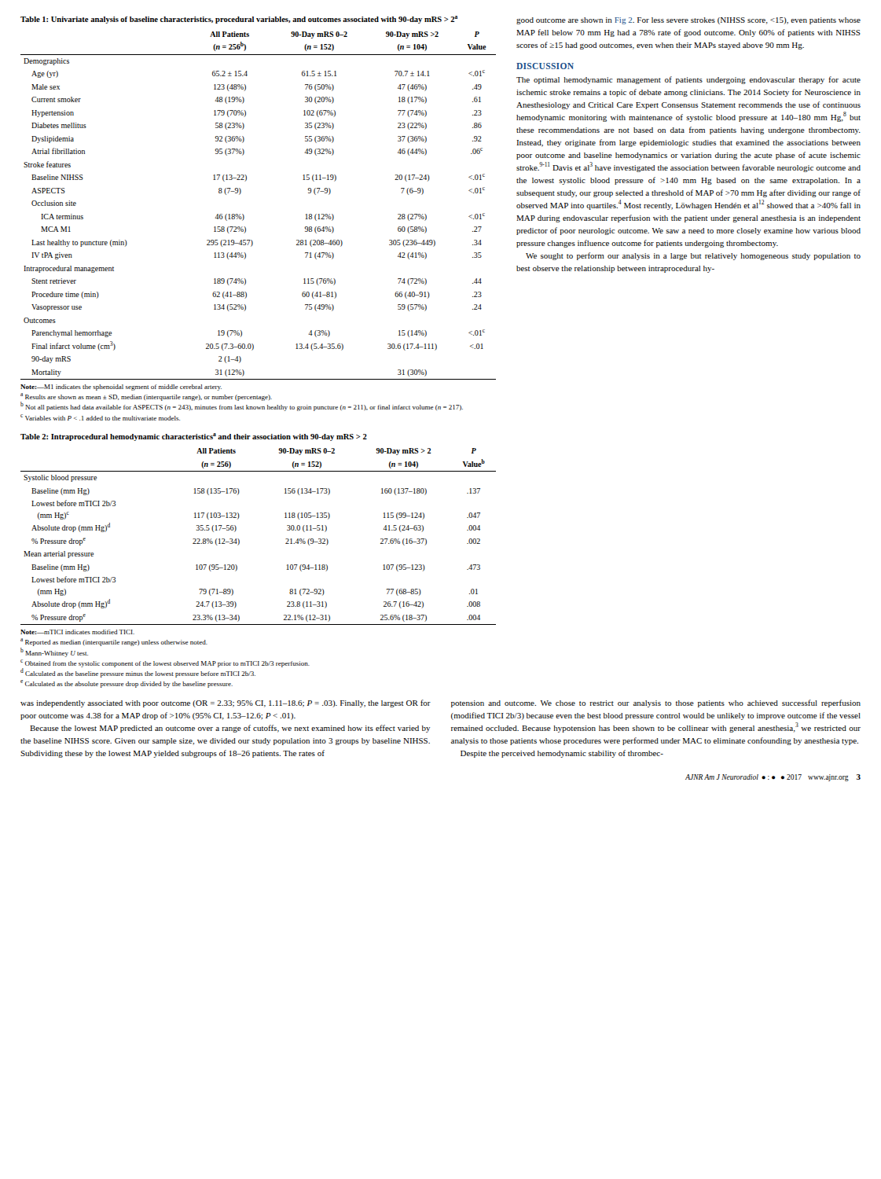Table 1: Univariate analysis of baseline characteristics, procedural variables, and outcomes associated with 90-day mRS > 2a
| | All Patients | 90-Day mRS 0–2 | 90-Day mRS >2 | P |
| --- | --- | --- | --- | --- |
| | ( n = 256 b ) | ( n = 152) | ( n = 104) | Value |
| Demographics | | | | |
| Age (yr) | 65.2 ± 15.4 | 61.5 ± 15.1 | 70.7 ± 14.1 | <.01 c |
| Male sex | 123 (48%) | 76 (50%) | 47 (46%) | .49 |
| Current smoker | 48 (19%) | 30 (20%) | 18 (17%) | .61 |
| Hypertension | 179 (70%) | 102 (67%) | 77 (74%) | .23 |
| Diabetes mellitus | 58 (23%) | 35 (23%) | 23 (22%) | .86 |
| Dyslipidemia | 92 (36%) | 55 (36%) | 37 (36%) | .92 |
| Atrial fibrillation | 95 (37%) | 49 (32%) | 46 (44%) | .06 c |
| Stroke features | | | | |
| Baseline NIHSS | 17 (13–22) | 15 (11–19) | 20 (17–24) | <.01 c |
| ASPECTS | 8 (7–9) | 9 (7–9) | 7 (6–9) | <.01 c |
| Occlusion site | | | | |
| ICA terminus | 46 (18%) | 18 (12%) | 28 (27%) | <.01 c |
| MCA M1 | 158 (72%) | 98 (64%) | 60 (58%) | .27 |
| Last healthy to puncture (min) | 295 (219–457) | 281 (208–460) | 305 (236–449) | .34 |
| IV tPA given | 113 (44%) | 71 (47%) | 42 (41%) | .35 |
| Intraprocedural management | | | | |
| Stent retriever | 189 (74%) | 115 (76%) | 74 (72%) | .44 |
| Procedure time (min) | 62 (41–88) | 60 (41–81) | 66 (40–91) | .23 |
| Vasopressor use | 134 (52%) | 75 (49%) | 59 (57%) | .24 |
| Outcomes | | | | |
| Parenchymal hemorrhage | 19 (7%) | 4 (3%) | 15 (14%) | <.01 c |
| Final infarct volume (cm 3 ) | 20.5 (7.3–60.0) | 13.4 (5.4–35.6) | 30.6 (17.4–111) | <.01 |
| 90-day mRS | 2 (1–4) | | | |
| Mortality | 31 (12%) | | 31 (30%) | |
Note:—M1 indicates the sphenoidal segment of middle cerebral artery.
a Results are shown as mean ± SD, median (interquartile range), or number (percentage).
b Not all patients had data available for ASPECTS (n = 243), minutes from last known healthy to groin puncture (n = 211), or final infarct volume (n = 217).
c Variables with P < .1 added to the multivariate models.
Table 2: Intraprocedural hemodynamic characteristicsa and their association with 90-day mRS > 2
| | All Patients | 90-Day mRS 0–2 | 90-Day mRS > 2 | P |
| --- | --- | --- | --- | --- |
| | ( n = 256) | ( n = 152) | ( n = 104) | Value b |
| Systolic blood pressure | | | | |
| Baseline (mm Hg) | 158 (135–176) | 156 (134–173) | 160 (137–180) | .137 |
| Lowest before mTICI 2b/3 (mm Hg) c | 117 (103–132) | 118 (105–135) | 115 (99–124) | .047 |
| Absolute drop (mm Hg) d | 35.5 (17–56) | 30.0 (11–51) | 41.5 (24–63) | .004 |
| % Pressure drop e | 22.8% (12–34) | 21.4% (9–32) | 27.6% (16–37) | .002 |
| Mean arterial pressure | | | | |
| Baseline (mm Hg) | 107 (95–120) | 107 (94–118) | 107 (95–123) | .473 |
| Lowest before mTICI 2b/3 (mm Hg) | 79 (71–89) | 81 (72–92) | 77 (68–85) | .01 |
| Absolute drop (mm Hg) d | 24.7 (13–39) | 23.8 (11–31) | 26.7 (16–42) | .008 |
| % Pressure drop e | 23.3% (13–34) | 22.1% (12–31) | 25.6% (18–37) | .004 |
Note:—mTICI indicates modified TICI.
a Reported as median (interquartile range) unless otherwise noted.
b Mann-Whitney U test.
c Obtained from the systolic component of the lowest observed MAP prior to mTICI 2b/3 reperfusion.
d Calculated as the baseline pressure minus the lowest pressure before mTICI 2b/3.
e Calculated as the absolute pressure drop divided by the baseline pressure.
good outcome are shown in Fig 2. For less severe strokes (NIHSS score, <15), even patients whose MAP fell below 70 mm Hg had a 78% rate of good outcome. Only 60% of patients with NIHSS scores of ≥15 had good outcomes, even when their MAPs stayed above 90 mm Hg.
DISCUSSION
The optimal hemodynamic management of patients undergoing endovascular therapy for acute ischemic stroke remains a topic of debate among clinicians. The 2014 Society for Neuroscience in Anesthesiology and Critical Care Expert Consensus Statement recommends the use of continuous hemodynamic monitoring with maintenance of systolic blood pressure at 140–180 mm Hg,8 but these recommendations are not based on data from patients having undergone thrombectomy. Instead, they originate from large epidemiologic studies that examined the associations between poor outcome and baseline hemodynamics or variation during the acute phase of acute ischemic stroke.9-11 Davis et al3 have investigated the association between favorable neurologic outcome and the lowest systolic blood pressure of >140 mm Hg based on the same extrapolation. In a subsequent study, our group selected a threshold of MAP of >70 mm Hg after dividing our range of observed MAP into quartiles.4 Most recently, Löwhagen Hendén et al12 showed that a >40% fall in MAP during endovascular reperfusion with the patient under general anesthesia is an independent predictor of poor neurologic outcome. We saw a need to more closely examine how various blood pressure changes influence outcome for patients undergoing thrombectomy.
We sought to perform our analysis in a large but relatively homogeneous study population to best observe the relationship between intraprocedural hy-
was independently associated with poor outcome (OR = 2.33; 95% CI, 1.11–18.6; P = .03). Finally, the largest OR for poor outcome was 4.38 for a MAP drop of >10% (95% CI, 1.53–12.6; P < .01).
Because the lowest MAP predicted an outcome over a range of cutoffs, we next examined how its effect varied by the baseline NIHSS score. Given our sample size, we divided our study population into 3 groups by baseline NIHSS. Subdividing these by the lowest MAP yielded subgroups of 18–26 patients. The rates of
potension and outcome. We chose to restrict our analysis to those patients who achieved successful reperfusion (modified TICI 2b/3) because even the best blood pressure control would be unlikely to improve outcome if the vessel remained occluded. Because hypotension has been shown to be collinear with general anesthesia,3 we restricted our analysis to those patients whose procedures were performed under MAC to eliminate confounding by anesthesia type.
Despite the perceived hemodynamic stability of thrombec-
AJNR Am J Neuroradiol ●:● ● 2017 www.ajnr.org 3